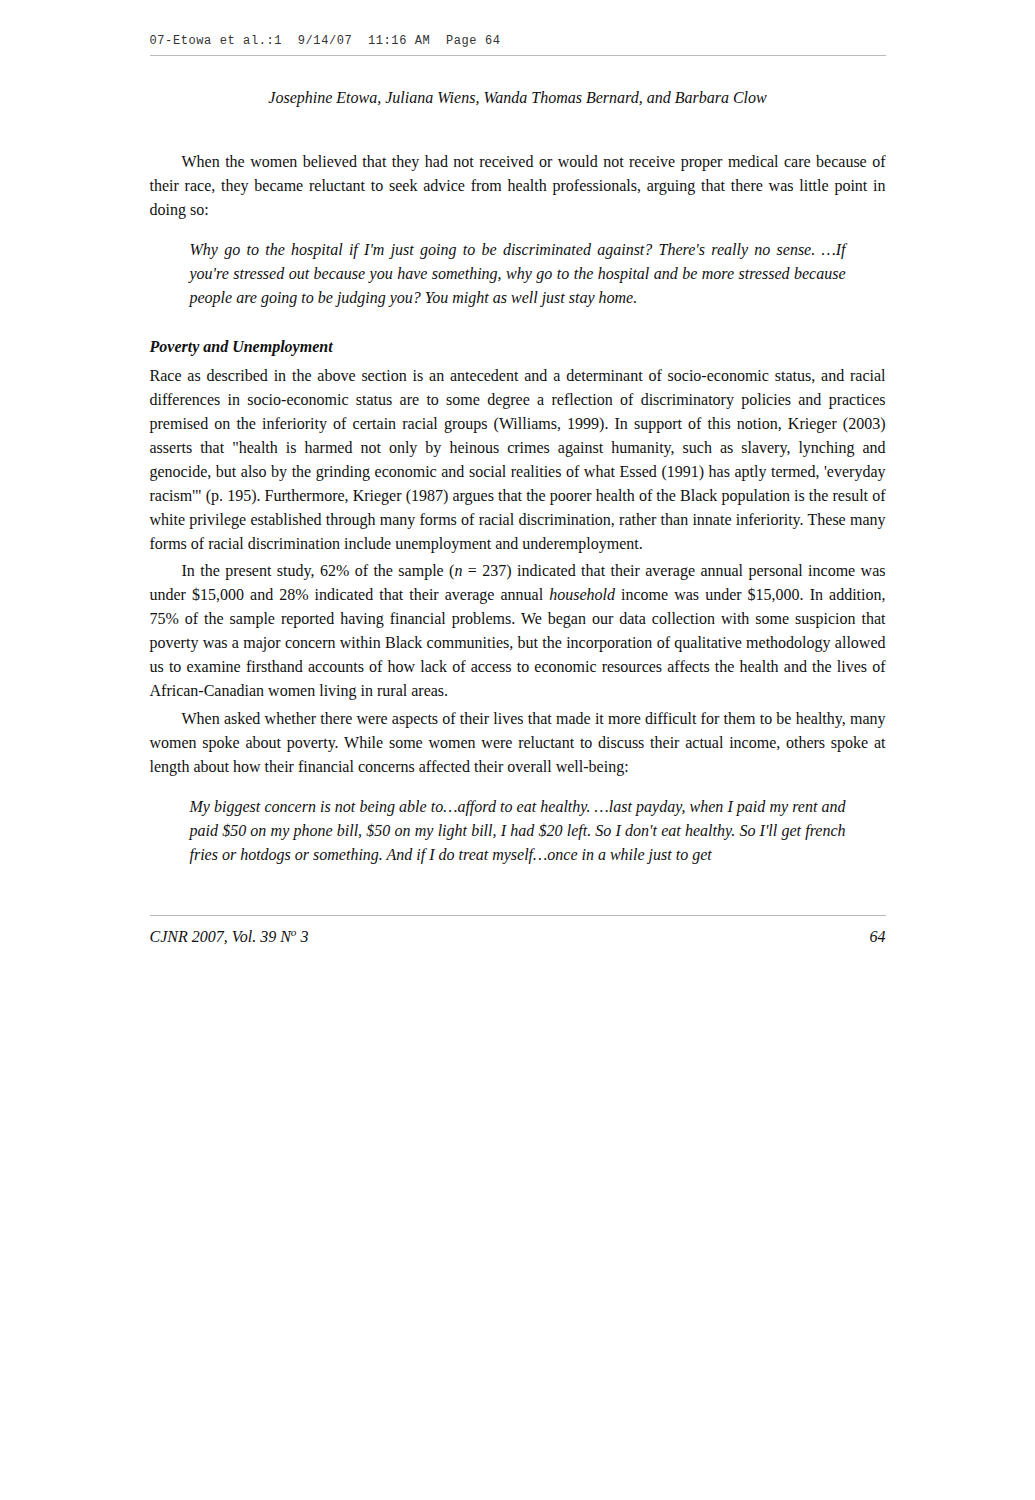07-Etowa et al.:1 9/14/07 11:16 AM Page 64
Josephine Etowa, Juliana Wiens, Wanda Thomas Bernard, and Barbara Clow
When the women believed that they had not received or would not receive proper medical care because of their race, they became reluctant to seek advice from health professionals, arguing that there was little point in doing so:
Why go to the hospital if I'm just going to be discriminated against? There's really no sense. …If you're stressed out because you have something, why go to the hospital and be more stressed because people are going to be judging you? You might as well just stay home.
Poverty and Unemployment
Race as described in the above section is an antecedent and a determinant of socio-economic status, and racial differences in socio-economic status are to some degree a reflection of discriminatory policies and practices premised on the inferiority of certain racial groups (Williams, 1999). In support of this notion, Krieger (2003) asserts that "health is harmed not only by heinous crimes against humanity, such as slavery, lynching and genocide, but also by the grinding economic and social realities of what Essed (1991) has aptly termed, 'everyday racism'" (p. 195). Furthermore, Krieger (1987) argues that the poorer health of the Black population is the result of white privilege established through many forms of racial discrimination, rather than innate inferiority. These many forms of racial discrimination include unemployment and underemployment.
In the present study, 62% of the sample (n = 237) indicated that their average annual personal income was under $15,000 and 28% indicated that their average annual household income was under $15,000. In addition, 75% of the sample reported having financial problems. We began our data collection with some suspicion that poverty was a major concern within Black communities, but the incorporation of qualitative methodology allowed us to examine firsthand accounts of how lack of access to economic resources affects the health and the lives of African-Canadian women living in rural areas.
When asked whether there were aspects of their lives that made it more difficult for them to be healthy, many women spoke about poverty. While some women were reluctant to discuss their actual income, others spoke at length about how their financial concerns affected their overall well-being:
My biggest concern is not being able to…afford to eat healthy. …last payday, when I paid my rent and paid $50 on my phone bill, $50 on my light bill, I had $20 left. So I don't eat healthy. So I'll get french fries or hotdogs or something. And if I do treat myself…once in a while just to get
CJNR 2007, Vol. 39 No 3 64